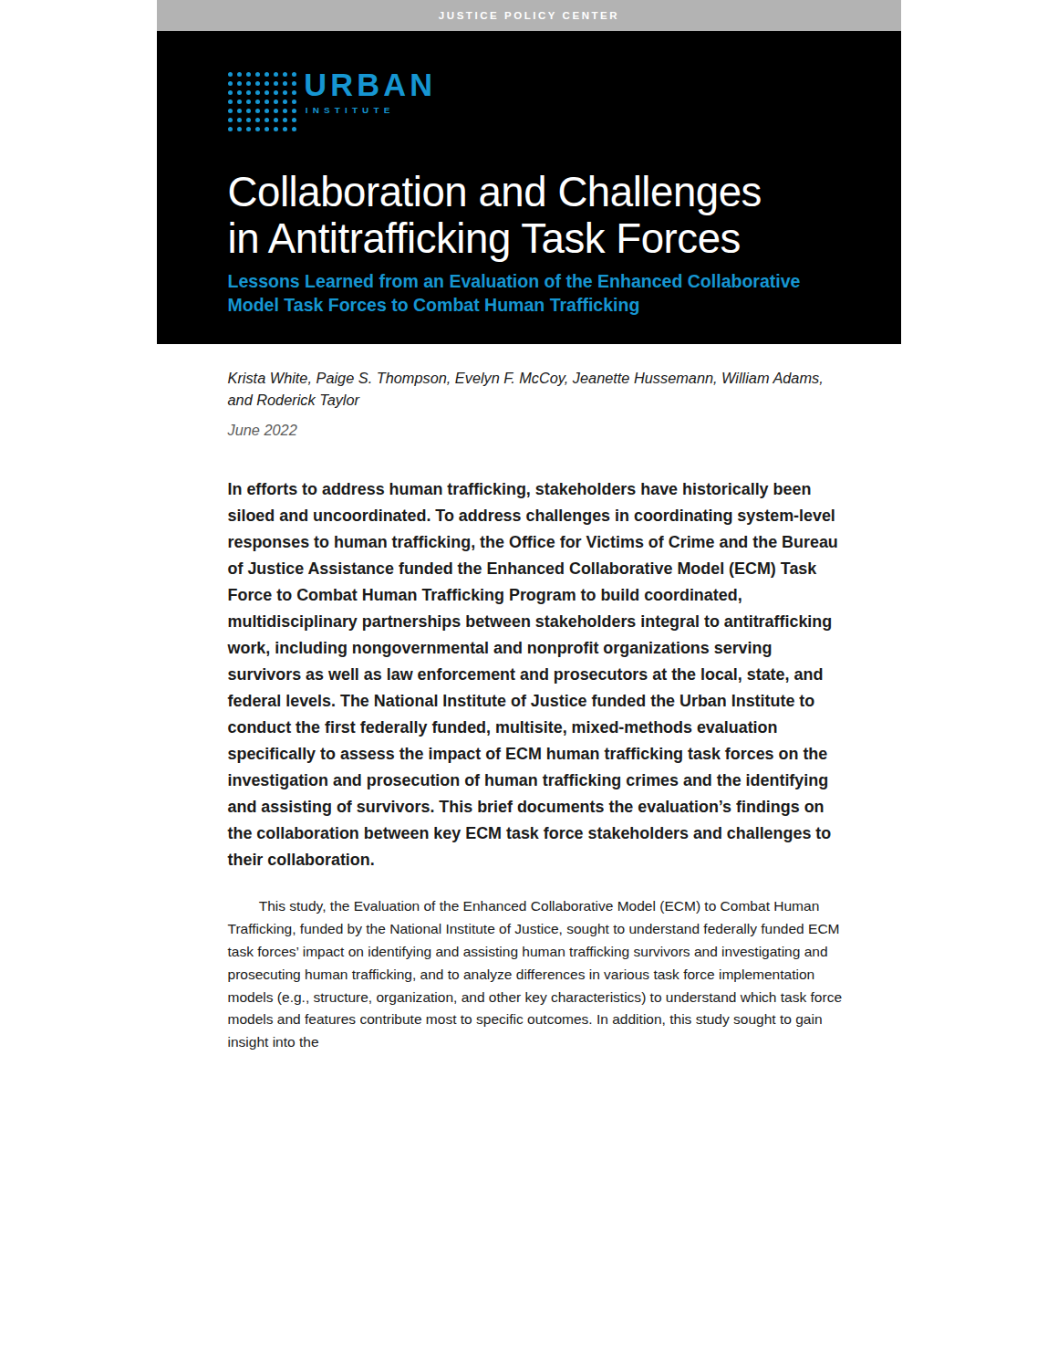Justice Policy Center
URBAN INSTITUTE
Collaboration and Challenges
in Antitrafficking Task Forces
Lessons Learned from an Evaluation of the Enhanced Collaborative
Model Task Forces to Combat Human Trafficking
Krista White, Paige S. Thompson, Evelyn F. McCoy, Jeanette Hussemann, William Adams, and Roderick Taylor
June 2022
In efforts to address human trafficking, stakeholders have historically been siloed and uncoordinated. To address challenges in coordinating system-level responses to human trafficking, the Office for Victims of Crime and the Bureau of Justice Assistance funded the Enhanced Collaborative Model (ECM) Task Force to Combat Human Trafficking Program to build coordinated, multidisciplinary partnerships between stakeholders integral to antitrafficking work, including nongovernmental and nonprofit organizations serving survivors as well as law enforcement and prosecutors at the local, state, and federal levels. The National Institute of Justice funded the Urban Institute to conduct the first federally funded, multisite, mixed-methods evaluation specifically to assess the impact of ECM human trafficking task forces on the investigation and prosecution of human trafficking crimes and the identifying and assisting of survivors. This brief documents the evaluation’s findings on the collaboration between key ECM task force stakeholders and challenges to their collaboration.
This study, the Evaluation of the Enhanced Collaborative Model (ECM) to Combat Human Trafficking, funded by the National Institute of Justice, sought to understand federally funded ECM task forces’ impact on identifying and assisting human trafficking survivors and investigating and prosecuting human trafficking, and to analyze differences in various task force implementation models (e.g., structure, organization, and other key characteristics) to understand which task force models and features contribute most to specific outcomes. In addition, this study sought to gain insight into the